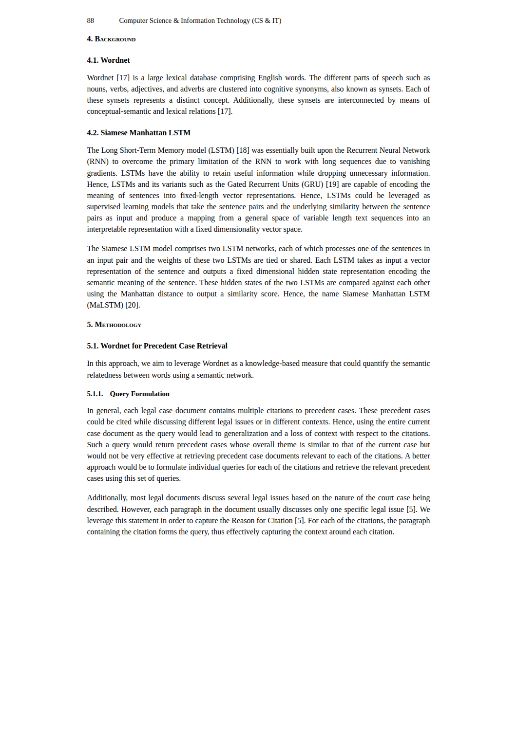88 Computer Science & Information Technology (CS & IT)
4. Background
4.1. Wordnet
Wordnet [17] is a large lexical database comprising English words. The different parts of speech such as nouns, verbs, adjectives, and adverbs are clustered into cognitive synonyms, also known as synsets. Each of these synsets represents a distinct concept. Additionally, these synsets are interconnected by means of conceptual-semantic and lexical relations [17].
4.2. Siamese Manhattan LSTM
The Long Short-Term Memory model (LSTM) [18] was essentially built upon the Recurrent Neural Network (RNN) to overcome the primary limitation of the RNN to work with long sequences due to vanishing gradients. LSTMs have the ability to retain useful information while dropping unnecessary information. Hence, LSTMs and its variants such as the Gated Recurrent Units (GRU) [19] are capable of encoding the meaning of sentences into fixed-length vector representations. Hence, LSTMs could be leveraged as supervised learning models that take the sentence pairs and the underlying similarity between the sentence pairs as input and produce a mapping from a general space of variable length text sequences into an interpretable representation with a fixed dimensionality vector space.
The Siamese LSTM model comprises two LSTM networks, each of which processes one of the sentences in an input pair and the weights of these two LSTMs are tied or shared. Each LSTM takes as input a vector representation of the sentence and outputs a fixed dimensional hidden state representation encoding the semantic meaning of the sentence. These hidden states of the two LSTMs are compared against each other using the Manhattan distance to output a similarity score. Hence, the name Siamese Manhattan LSTM (MaLSTM) [20].
5. Methodology
5.1. Wordnet for Precedent Case Retrieval
In this approach, we aim to leverage Wordnet as a knowledge-based measure that could quantify the semantic relatedness between words using a semantic network.
5.1.1. Query Formulation
In general, each legal case document contains multiple citations to precedent cases. These precedent cases could be cited while discussing different legal issues or in different contexts. Hence, using the entire current case document as the query would lead to generalization and a loss of context with respect to the citations. Such a query would return precedent cases whose overall theme is similar to that of the current case but would not be very effective at retrieving precedent case documents relevant to each of the citations. A better approach would be to formulate individual queries for each of the citations and retrieve the relevant precedent cases using this set of queries.
Additionally, most legal documents discuss several legal issues based on the nature of the court case being described. However, each paragraph in the document usually discusses only one specific legal issue [5]. We leverage this statement in order to capture the Reason for Citation [5]. For each of the citations, the paragraph containing the citation forms the query, thus effectively capturing the context around each citation.